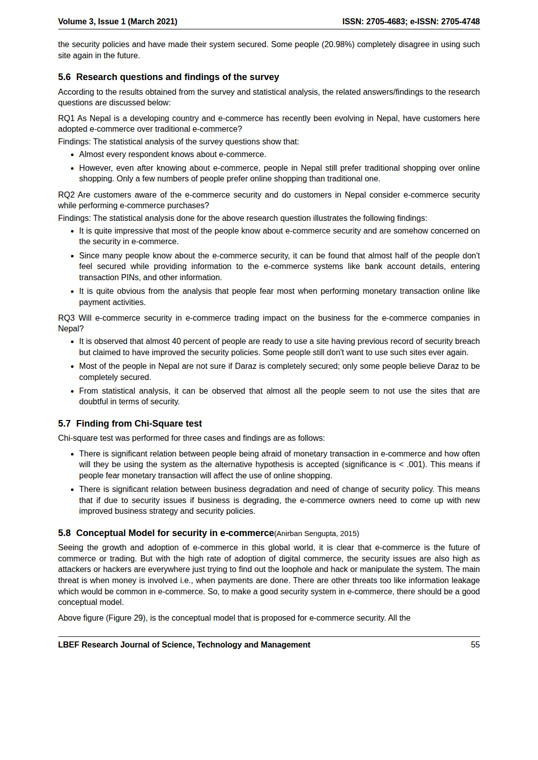Volume 3, Issue 1 (March 2021)
ISSN: 2705-4683; e-ISSN: 2705-4748
the security policies and have made their system secured. Some people (20.98%) completely disagree in using such site again in the future.
5.6 Research questions and findings of the survey
According to the results obtained from the survey and statistical analysis, the related answers/findings to the research questions are discussed below:
RQ1 As Nepal is a developing country and e-commerce has recently been evolving in Nepal, have customers here adopted e-commerce over traditional e-commerce?
Findings: The statistical analysis of the survey questions show that:
Almost every respondent knows about e-commerce.
However, even after knowing about e-commerce, people in Nepal still prefer traditional shopping over online shopping. Only a few numbers of people prefer online shopping than traditional one.
RQ2 Are customers aware of the e-commerce security and do customers in Nepal consider e-commerce security while performing e-commerce purchases?
Findings: The statistical analysis done for the above research question illustrates the following findings:
It is quite impressive that most of the people know about e-commerce security and are somehow concerned on the security in e-commerce.
Since many people know about the e-commerce security, it can be found that almost half of the people don't feel secured while providing information to the e-commerce systems like bank account details, entering transaction PINs, and other information.
It is quite obvious from the analysis that people fear most when performing monetary transaction online like payment activities.
RQ3 Will e-commerce security in e-commerce trading impact on the business for the e-commerce companies in Nepal?
It is observed that almost 40 percent of people are ready to use a site having previous record of security breach but claimed to have improved the security policies. Some people still don't want to use such sites ever again.
Most of the people in Nepal are not sure if Daraz is completely secured; only some people believe Daraz to be completely secured.
From statistical analysis, it can be observed that almost all the people seem to not use the sites that are doubtful in terms of security.
5.7 Finding from Chi-Square test
Chi-square test was performed for three cases and findings are as follows:
There is significant relation between people being afraid of monetary transaction in e-commerce and how often will they be using the system as the alternative hypothesis is accepted (significance is < .001). This means if people fear monetary transaction will affect the use of online shopping.
There is significant relation between business degradation and need of change of security policy. This means that if due to security issues if business is degrading, the e-commerce owners need to come up with new improved business strategy and security policies.
5.8 Conceptual Model for security in e-commerce(Anirban Sengupta, 2015)
Seeing the growth and adoption of e-commerce in this global world, it is clear that e-commerce is the future of commerce or trading. But with the high rate of adoption of digital commerce, the security issues are also high as attackers or hackers are everywhere just trying to find out the loophole and hack or manipulate the system. The main threat is when money is involved i.e., when payments are done. There are other threats too like information leakage which would be common in e-commerce. So, to make a good security system in e-commerce, there should be a good conceptual model.
Above figure (Figure 29), is the conceptual model that is proposed for e-commerce security. All the
LBEF Research Journal of Science, Technology and Management
55